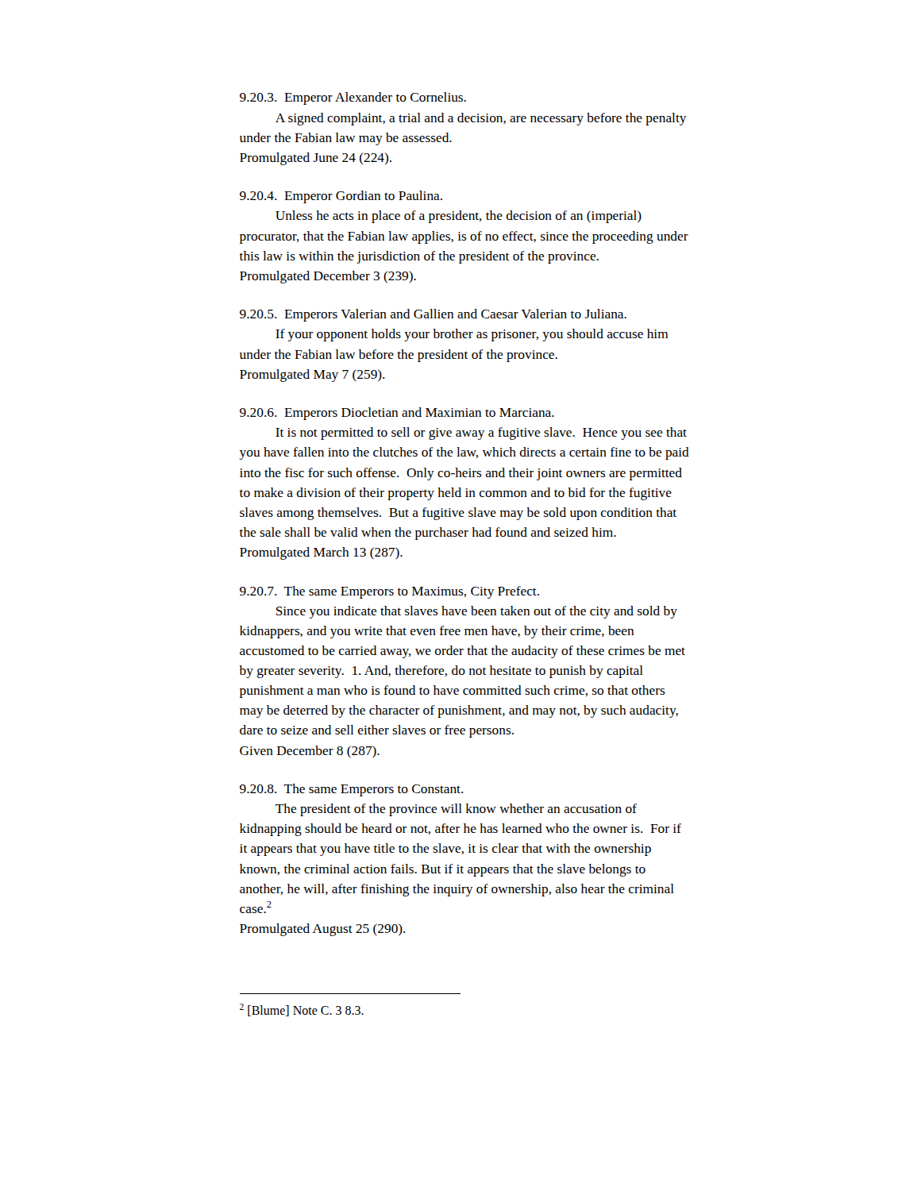9.20.3. Emperor Alexander to Cornelius.
A signed complaint, a trial and a decision, are necessary before the penalty under the Fabian law may be assessed.
Promulgated June 24 (224).
9.20.4. Emperor Gordian to Paulina.
Unless he acts in place of a president, the decision of an (imperial) procurator, that the Fabian law applies, is of no effect, since the proceeding under this law is within the jurisdiction of the president of the province.
Promulgated December 3 (239).
9.20.5. Emperors Valerian and Gallien and Caesar Valerian to Juliana.
If your opponent holds your brother as prisoner, you should accuse him under the Fabian law before the president of the province.
Promulgated May 7 (259).
9.20.6. Emperors Diocletian and Maximian to Marciana.
It is not permitted to sell or give away a fugitive slave. Hence you see that you have fallen into the clutches of the law, which directs a certain fine to be paid into the fisc for such offense. Only co-heirs and their joint owners are permitted to make a division of their property held in common and to bid for the fugitive slaves among themselves. But a fugitive slave may be sold upon condition that the sale shall be valid when the purchaser had found and seized him.
Promulgated March 13 (287).
9.20.7. The same Emperors to Maximus, City Prefect.
Since you indicate that slaves have been taken out of the city and sold by kidnappers, and you write that even free men have, by their crime, been accustomed to be carried away, we order that the audacity of these crimes be met by greater severity. 1. And, therefore, do not hesitate to punish by capital punishment a man who is found to have committed such crime, so that others may be deterred by the character of punishment, and may not, by such audacity, dare to seize and sell either slaves or free persons.
Given December 8 (287).
9.20.8. The same Emperors to Constant.
The president of the province will know whether an accusation of kidnapping should be heard or not, after he has learned who the owner is. For if it appears that you have title to the slave, it is clear that with the ownership known, the criminal action fails. But if it appears that the slave belongs to another, he will, after finishing the inquiry of ownership, also hear the criminal case.2
Promulgated August 25 (290).
2 [Blume] Note C. 3 8.3.